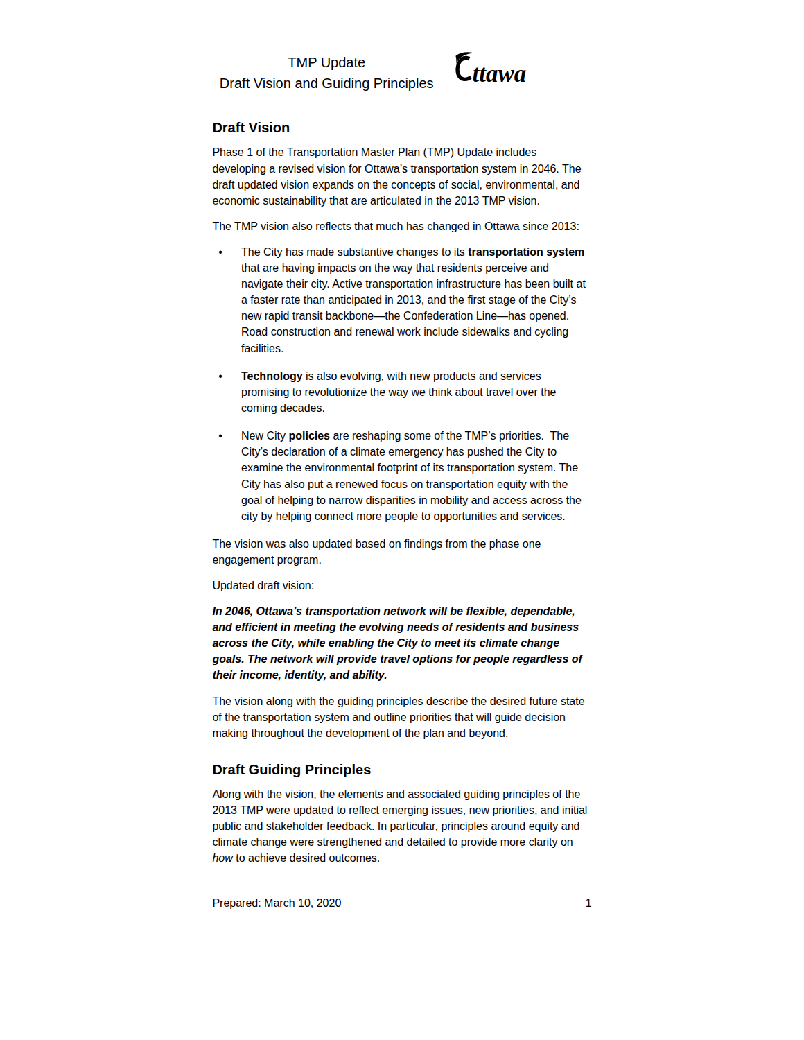TMP Update
Draft Vision and Guiding Principles
Ottawa ttawa
Draft Vision
Phase 1 of the Transportation Master Plan (TMP) Update includes developing a revised vision for Ottawa’s transportation system in 2046. The draft updated vision expands on the concepts of social, environmental, and economic sustainability that are articulated in the 2013 TMP vision.
The TMP vision also reflects that much has changed in Ottawa since 2013:
The City has made substantive changes to its transportation system that are having impacts on the way that residents perceive and navigate their city. Active transportation infrastructure has been built at a faster rate than anticipated in 2013, and the first stage of the City’s new rapid transit backbone—the Confederation Line—has opened. Road construction and renewal work include sidewalks and cycling facilities.
Technology is also evolving, with new products and services promising to revolutionize the way we think about travel over the coming decades.
New City policies are reshaping some of the TMP’s priorities. The City’s declaration of a climate emergency has pushed the City to examine the environmental footprint of its transportation system. The City has also put a renewed focus on transportation equity with the goal of helping to narrow disparities in mobility and access across the city by helping connect more people to opportunities and services.
The vision was also updated based on findings from the phase one engagement program.
Updated draft vision:
In 2046, Ottawa’s transportation network will be flexible, dependable, and efficient in meeting the evolving needs of residents and business across the City, while enabling the City to meet its climate change goals. The network will provide travel options for people regardless of their income, identity, and ability.
The vision along with the guiding principles describe the desired future state of the transportation system and outline priorities that will guide decision making throughout the development of the plan and beyond.
Draft Guiding Principles
Along with the vision, the elements and associated guiding principles of the 2013 TMP were updated to reflect emerging issues, new priorities, and initial public and stakeholder feedback. In particular, principles around equity and climate change were strengthened and detailed to provide more clarity on how to achieve desired outcomes.
Prepared: March 10, 2020 1